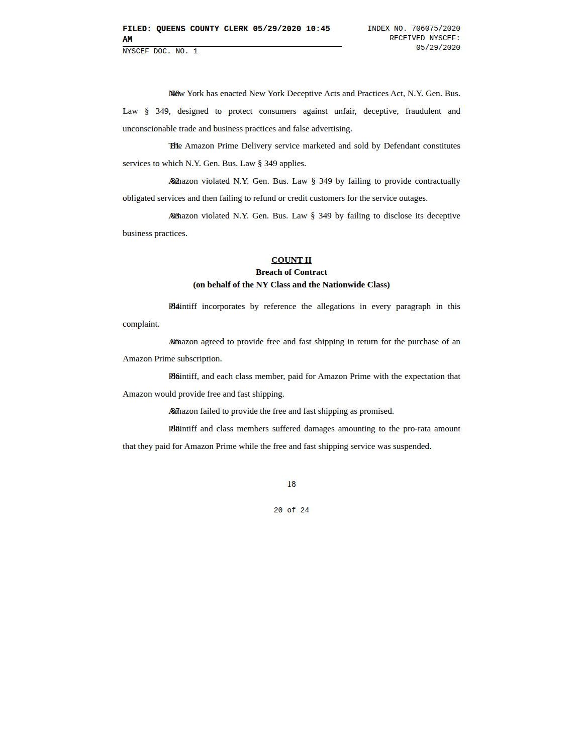FILED: QUEENS COUNTY CLERK 05/29/2020 10:45 AM
NYSCEF DOC. NO. 1
INDEX NO. 706075/2020
RECEIVED NYSCEF: 05/29/2020
80. New York has enacted New York Deceptive Acts and Practices Act, N.Y. Gen. Bus. Law § 349, designed to protect consumers against unfair, deceptive, fraudulent and unconscionable trade and business practices and false advertising.
81. The Amazon Prime Delivery service marketed and sold by Defendant constitutes services to which N.Y. Gen. Bus. Law § 349 applies.
82. Amazon violated N.Y. Gen. Bus. Law § 349 by failing to provide contractually obligated services and then failing to refund or credit customers for the service outages.
83. Amazon violated N.Y. Gen. Bus. Law § 349 by failing to disclose its deceptive business practices.
COUNT II
Breach of Contract
(on behalf of the NY Class and the Nationwide Class)
84. Plaintiff incorporates by reference the allegations in every paragraph in this complaint.
85. Amazon agreed to provide free and fast shipping in return for the purchase of an Amazon Prime subscription.
86. Plaintiff, and each class member, paid for Amazon Prime with the expectation that Amazon would provide free and fast shipping.
87. Amazon failed to provide the free and fast shipping as promised.
88. Plaintiff and class members suffered damages amounting to the pro-rata amount that they paid for Amazon Prime while the free and fast shipping service was suspended.
18
20 of 24